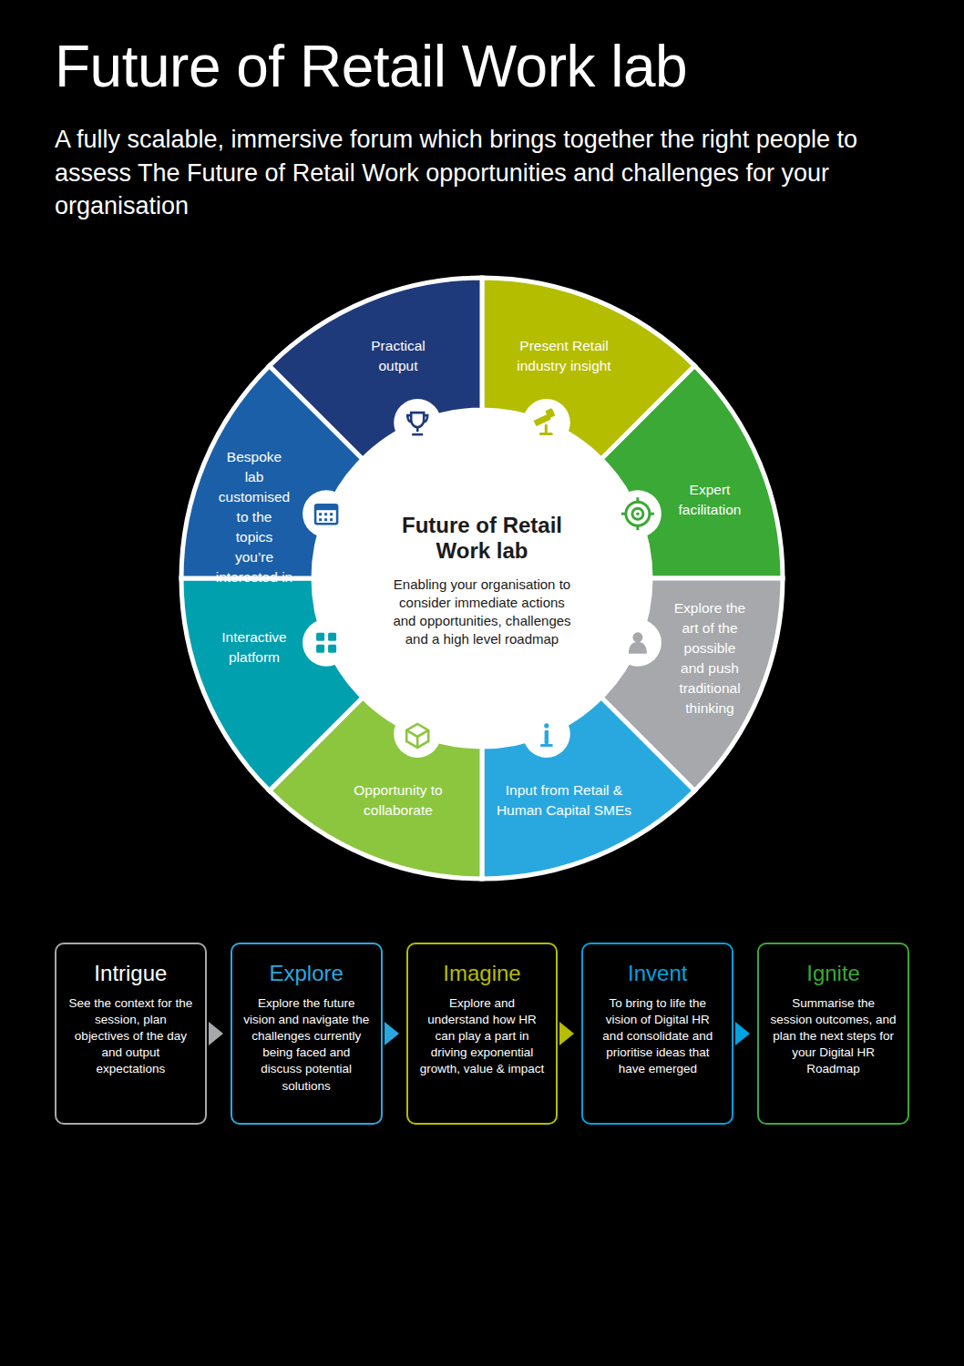Future of Retail Work lab
A fully scalable, immersive forum which brings together the right people to assess The Future of Retail Work opportunities and challenges for your organisation
Future of Retail Work lab wheel A circular diagram with eight segments surrounding a central hub. The hub reads: Future of Retail Work lab — Enabling your organisation to consider immediate actions and opportunities, challenges and a high level roadmap. The eight segments read: Present Retail industry insight; Expert facilitation; Explore the art of the possible and push traditional thinking; Input from Retail & Human Capital SMEs; Opportunity to collaborate; Interactive platform; Bespoke lab customised to the topics you're interested in; Practical output. Future of Retail Work lab Enabling your organisation to consider immediate actions and opportunities, challenges and a high level roadmap x x x x x x x x x x x x x x x x x x x x x Present Retail industry insight Expert facilitation Explore the art of the possible and push traditional thinking Input from Retail & Human Capital SMEs Opportunity to collaborate Interactive platform Bespoke lab customised to the topics you’re interested in Practical output
Intrigue
See the context for the session, plan objectives of the day and output expectations
Explore
Explore the future vision and navigate the challenges currently being faced and discuss potential solutions
Imagine
Explore and understand how HR can play a part in driving exponential growth, value & impact
Invent
To bring to life the vision of Digital HR and consolidate and prioritise ideas that have emerged
Ignite
Summarise the session outcomes, and plan the next steps for your Digital HR Roadmap